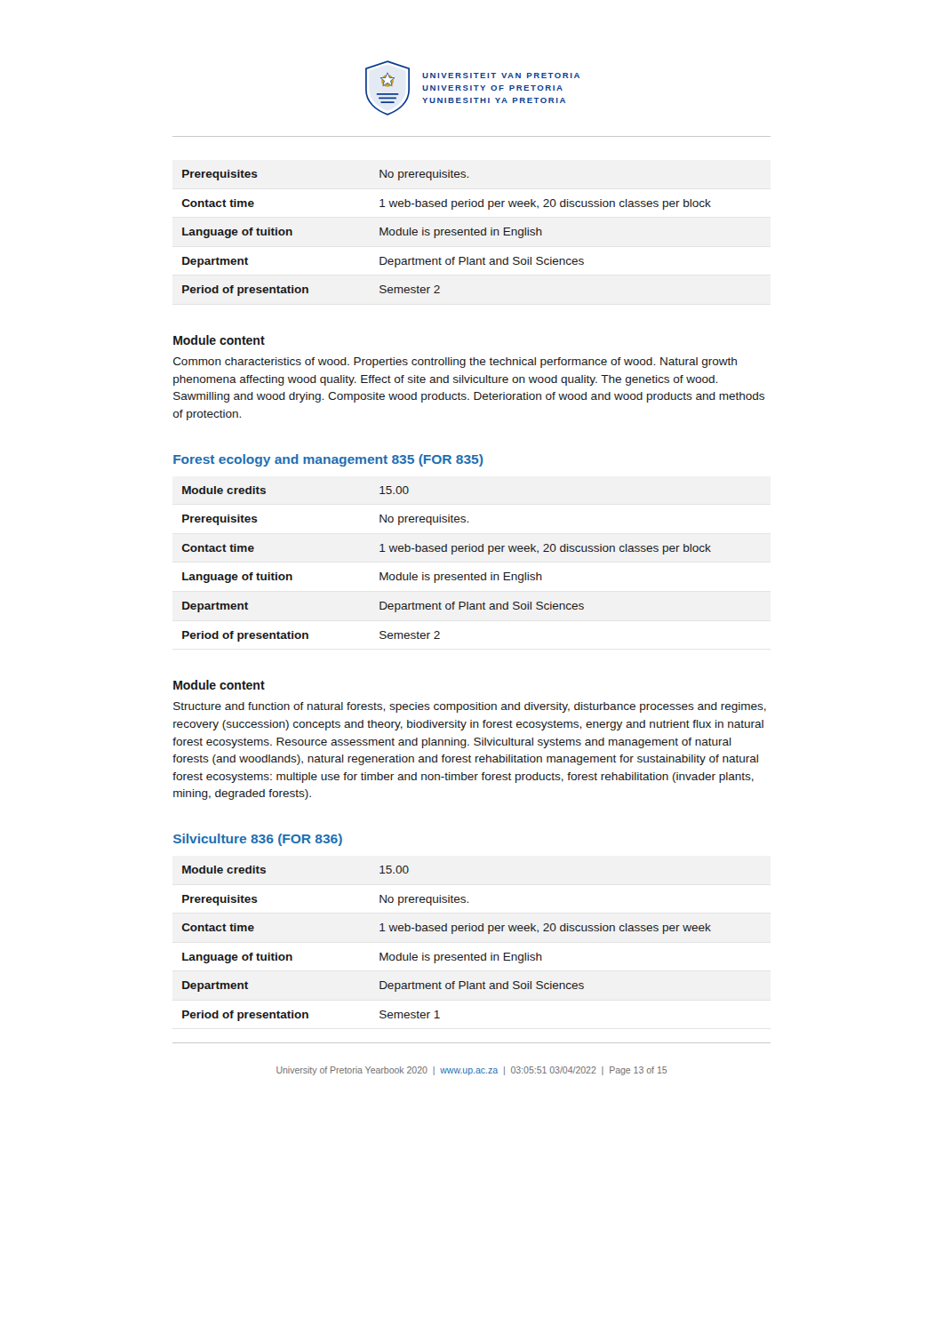Universiteit van Pretoria
University of Pretoria
Yunibesithi ya Pretoria
| Prerequisites | No prerequisites. |
| Contact time | 1 web-based period per week, 20 discussion classes per block |
| Language of tuition | Module is presented in English |
| Department | Department of Plant and Soil Sciences |
| Period of presentation | Semester 2 |
Module content
Common characteristics of wood. Properties controlling the technical performance of wood. Natural growth phenomena affecting wood quality. Effect of site and silviculture on wood quality. The genetics of wood. Sawmilling and wood drying. Composite wood products. Deterioration of wood and wood products and methods of protection.
Forest ecology and management 835 (FOR 835)
| Module credits | 15.00 |
| Prerequisites | No prerequisites. |
| Contact time | 1 web-based period per week, 20 discussion classes per block |
| Language of tuition | Module is presented in English |
| Department | Department of Plant and Soil Sciences |
| Period of presentation | Semester 2 |
Module content
Structure and function of natural forests, species composition and diversity, disturbance processes and regimes, recovery (succession) concepts and theory, biodiversity in forest ecosystems, energy and nutrient flux in natural forest ecosystems. Resource assessment and planning. Silvicultural systems and management of natural forests (and woodlands), natural regeneration and forest rehabilitation management for sustainability of natural forest ecosystems: multiple use for timber and non-timber forest products, forest rehabilitation (invader plants, mining, degraded forests).
Silviculture 836 (FOR 836)
| Module credits | 15.00 |
| Prerequisites | No prerequisites. |
| Contact time | 1 web-based period per week, 20 discussion classes per week |
| Language of tuition | Module is presented in English |
| Department | Department of Plant and Soil Sciences |
| Period of presentation | Semester 1 |
University of Pretoria Yearbook 2020 | www.up.ac.za | 03:05:51 03/04/2022 | Page 13 of 15